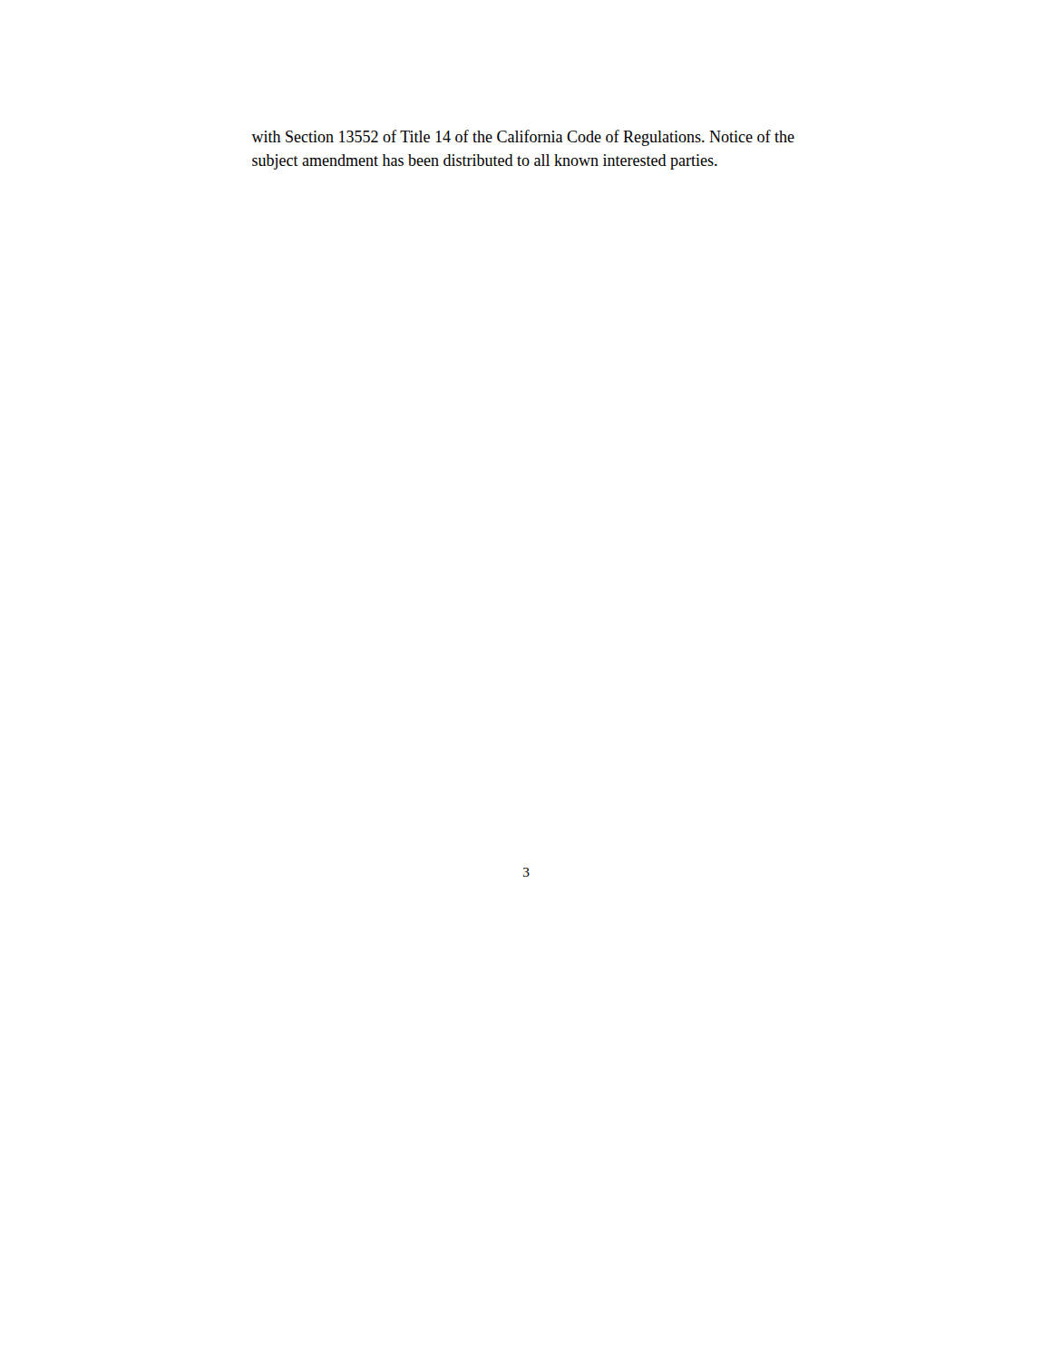with Section 13552 of Title 14 of the California Code of Regulations. Notice of the subject amendment has been distributed to all known interested parties.
3